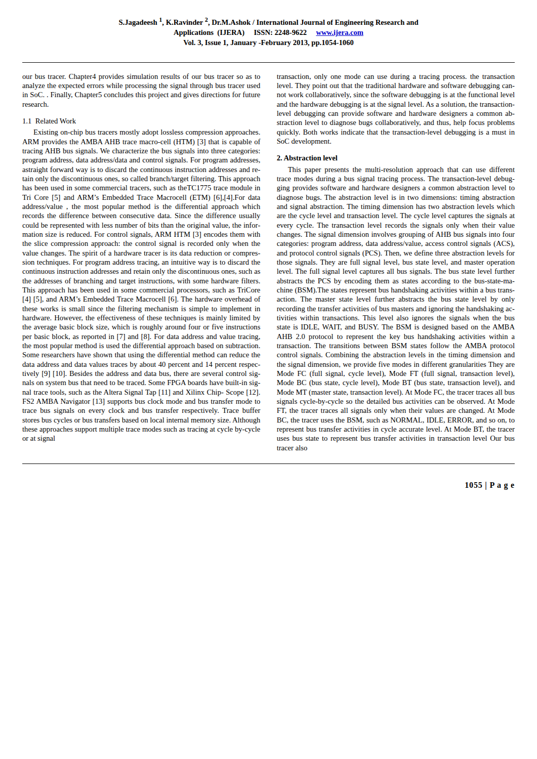S.Jagadeesh 1, K.Ravinder 2, Dr.M.Ashok / International Journal of Engineering Research and
Applications (IJERA) ISSN: 2248-9622 www.ijera.com
Vol. 3, Issue 1, January -February 2013, pp.1054-1060
our bus tracer. Chapter4 provides simulation results of our bus tracer so as to analyze the expected errors while processing the signal through bus tracer used in SoC. . Finally, Chapter5 concludes this project and gives directions for future research.
1.1 Related Work
Existing on-chip bus tracers mostly adopt lossless compression approaches. ARM provides the AMBA AHB trace macro-cell (HTM) [3] that is capable of tracing AHB bus signals. We characterize the bus signals into three categories: program address, data address/data and control signals. For program addresses, astraight forward way is to discard the continuous instruction addresses and retain only the discontinuous ones, so called branch/target filtering. This approach has been used in some commercial tracers, such as theTC1775 trace module in Tri Core [5] and ARM’s Embedded Trace Macrocell (ETM) [6],[4].For data address/value , the most popular method is the differential approach which records the difference between consecutive data. Since the difference usually could be represented with less number of bits than the original value, the information size is reduced. For control signals, ARM HTM [3] encodes them with the slice compression approach: the control signal is recorded only when the value changes. The spirit of a hardware tracer is its data reduction or compression techniques. For program address tracing, an intuitive way is to discard the continuous instruction addresses and retain only the discontinuous ones, such as the addresses of branching and target instructions, with some hardware filters. This approach has been used in some commercial processors, such as TriCore [4] [5], and ARM’s Embedded Trace Macrocell [6]. The hardware overhead of these works is small since the filtering mechanism is simple to implement in hardware. However, the effectiveness of these techniques is mainly limited by the average basic block size, which is roughly around four or five instructions per basic block, as reported in [7] and [8]. For data address and value tracing, the most popular method is used the differential approach based on subtraction. Some researchers have shown that using the differential method can reduce the data address and data values traces by about 40 percent and 14 percent respectively [9] [10]. Besides the address and data bus, there are several control signals on system bus that need to be traced. Some FPGA boards have built-in signal trace tools, such as the Altera Signal Tap [11] and Xilinx Chip- Scope [12]. FS2 AMBA Navigator [13] supports bus clock mode and bus transfer mode to trace bus signals on every clock and bus transfer respectively. Trace buffer stores bus cycles or bus transfers based on local internal memory size. Although these approaches support multiple trace modes such as tracing at cycle by-cycle or at signal
transaction, only one mode can use during a tracing process. the transaction level. They point out that the traditional hardware and software debugging cannot work collaboratively, since the software debugging is at the functional level and the hardware debugging is at the signal level. As a solution, the transaction-level debugging can provide software and hardware designers a common abstraction level to diagnose bugs collaboratively, and thus, help focus problems quickly. Both works indicate that the transaction-level debugging is a must in SoC development.
2. Abstraction level
This paper presents the multi-resolution approach that can use different trace modes during a bus signal tracing process. The transaction-level debugging provides software and hardware designers a common abstraction level to diagnose bugs. The abstraction level is in two dimensions: timing abstraction and signal abstraction. The timing dimension has two abstraction levels which are the cycle level and transaction level. The cycle level captures the signals at every cycle. The transaction level records the signals only when their value changes. The signal dimension involves grouping of AHB bus signals into four categories: program address, data address/value, access control signals (ACS), and protocol control signals (PCS). Then, we define three abstraction levels for those signals. They are full signal level, bus state level, and master operation level. The full signal level captures all bus signals. The bus state level further abstracts the PCS by encoding them as states according to the bus-state-machine (BSM).The states represent bus handshaking activities within a bus transaction. The master state level further abstracts the bus state level by only recording the transfer activities of bus masters and ignoring the handshaking activities within transactions. This level also ignores the signals when the bus state is IDLE, WAIT, and BUSY. The BSM is designed based on the AMBA AHB 2.0 protocol to represent the key bus handshaking activities within a transaction. The transitions between BSM states follow the AMBA protocol control signals. Combining the abstraction levels in the timing dimension and the signal dimension, we provide five modes in different granularities They are Mode FC (full signal, cycle level), Mode FT (full signal, transaction level), Mode BC (bus state, cycle level), Mode BT (bus state, transaction level), and Mode MT (master state, transaction level). At Mode FC, the tracer traces all bus signals cycle-by-cycle so the detailed bus activities can be observed. At Mode FT, the tracer traces all signals only when their values are changed. At Mode BC, the tracer uses the BSM, such as NORMAL, IDLE, ERROR, and so on, to represent bus transfer activities in cycle accurate level. At Mode BT, the tracer uses bus state to represent bus transfer activities in transaction level Our bus tracer also
1055 | P a g e